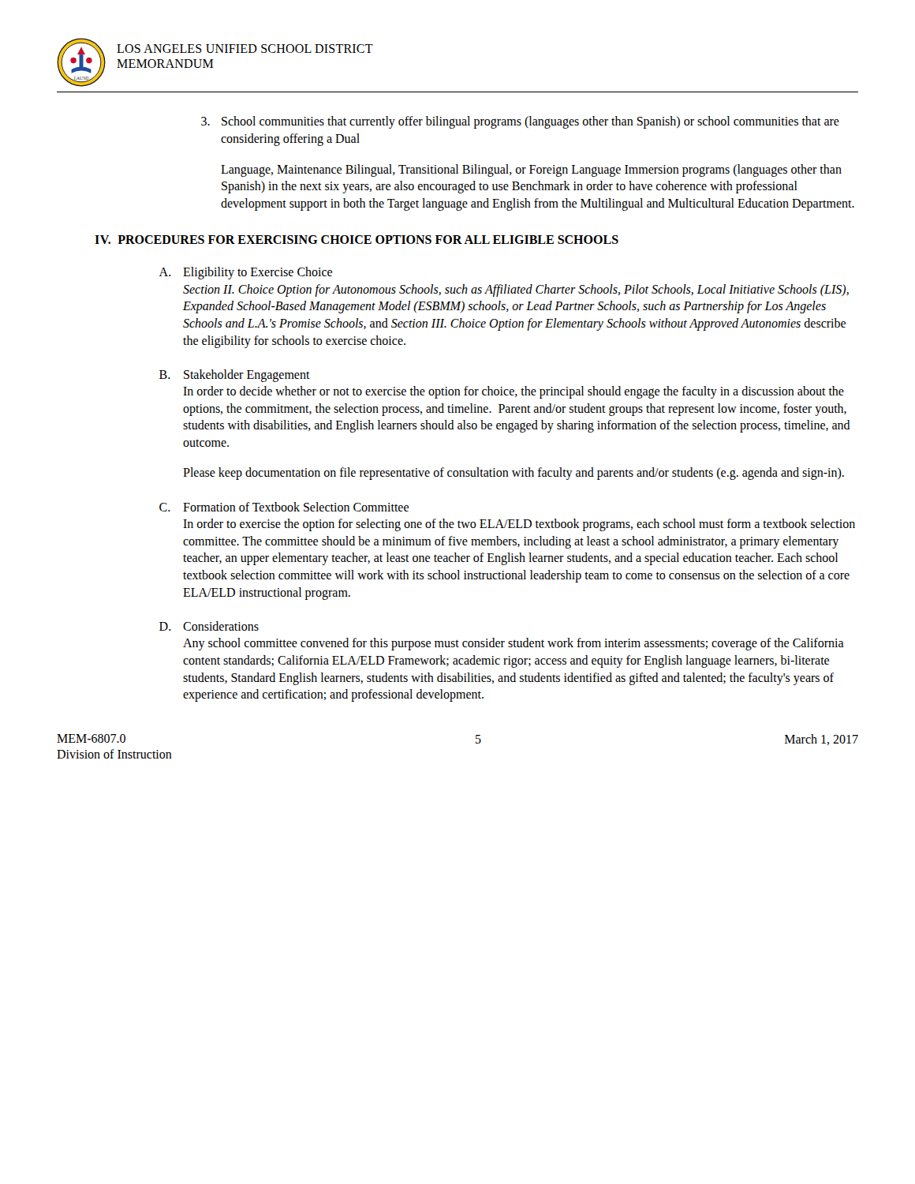LAUSD
LOS ANGELES UNIFIED SCHOOL DISTRICT
MEMORANDUM
School communities that currently offer bilingual programs (languages other than Spanish) or school communities that are considering offering a Dual
Language, Maintenance Bilingual, Transitional Bilingual, or Foreign Language Immersion programs (languages other than Spanish) in the next six years, are also encouraged to use Benchmark in order to have coherence with professional development support in both the Target language and English from the Multilingual and Multicultural Education Department.
IV. PROCEDURES FOR EXERCISING CHOICE OPTIONS FOR ALL ELIGIBLE SCHOOLS
A. Eligibility to Exercise Choice Section II. Choice Option for Autonomous Schools, such as Affiliated Charter Schools, Pilot Schools, Local Initiative Schools (LIS), Expanded School-Based Management Model (ESBMM) schools, or Lead Partner Schools, such as Partnership for Los Angeles Schools and L.A.'s Promise Schools, and Section III. Choice Option for Elementary Schools without Approved Autonomies describe the eligibility for schools to exercise choice.
B. Stakeholder Engagement In order to decide whether or not to exercise the option for choice, the principal should engage the faculty in a discussion about the options, the commitment, the selection process, and timeline. Parent and/or student groups that represent low income, foster youth, students with disabilities, and English learners should also be engaged by sharing information of the selection process, timeline, and outcome.
Please keep documentation on file representative of consultation with faculty and parents and/or students (e.g. agenda and sign-in).
C. Formation of Textbook Selection Committee In order to exercise the option for selecting one of the two ELA/ELD textbook programs, each school must form a textbook selection committee. The committee should be a minimum of five members, including at least a school administrator, a primary elementary teacher, an upper elementary teacher, at least one teacher of English learner students, and a special education teacher. Each school textbook selection committee will work with its school instructional leadership team to come to consensus on the selection of a core ELA/ELD instructional program.
D. Considerations Any school committee convened for this purpose must consider student work from interim assessments; coverage of the California content standards; California ELA/ELD Framework; academic rigor; access and equity for English language learners, bi-literate students, Standard English learners, students with disabilities, and students identified as gifted and talented; the faculty's years of experience and certification; and professional development.
MEM-6807.0
Division of Instruction
5
March 1, 2017